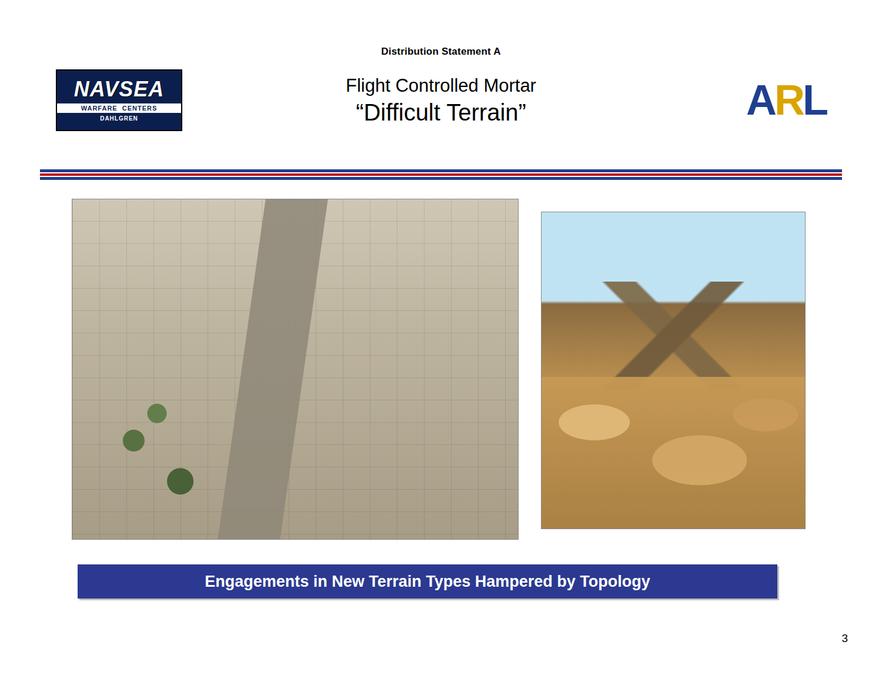Distribution Statement A
Flight Controlled Mortar
“Difficult Terrain”
NAVSEA
WARFARE CENTERS
DAHLGREN
ARL
Engagements in New Terrain Types Hampered by Topology
3